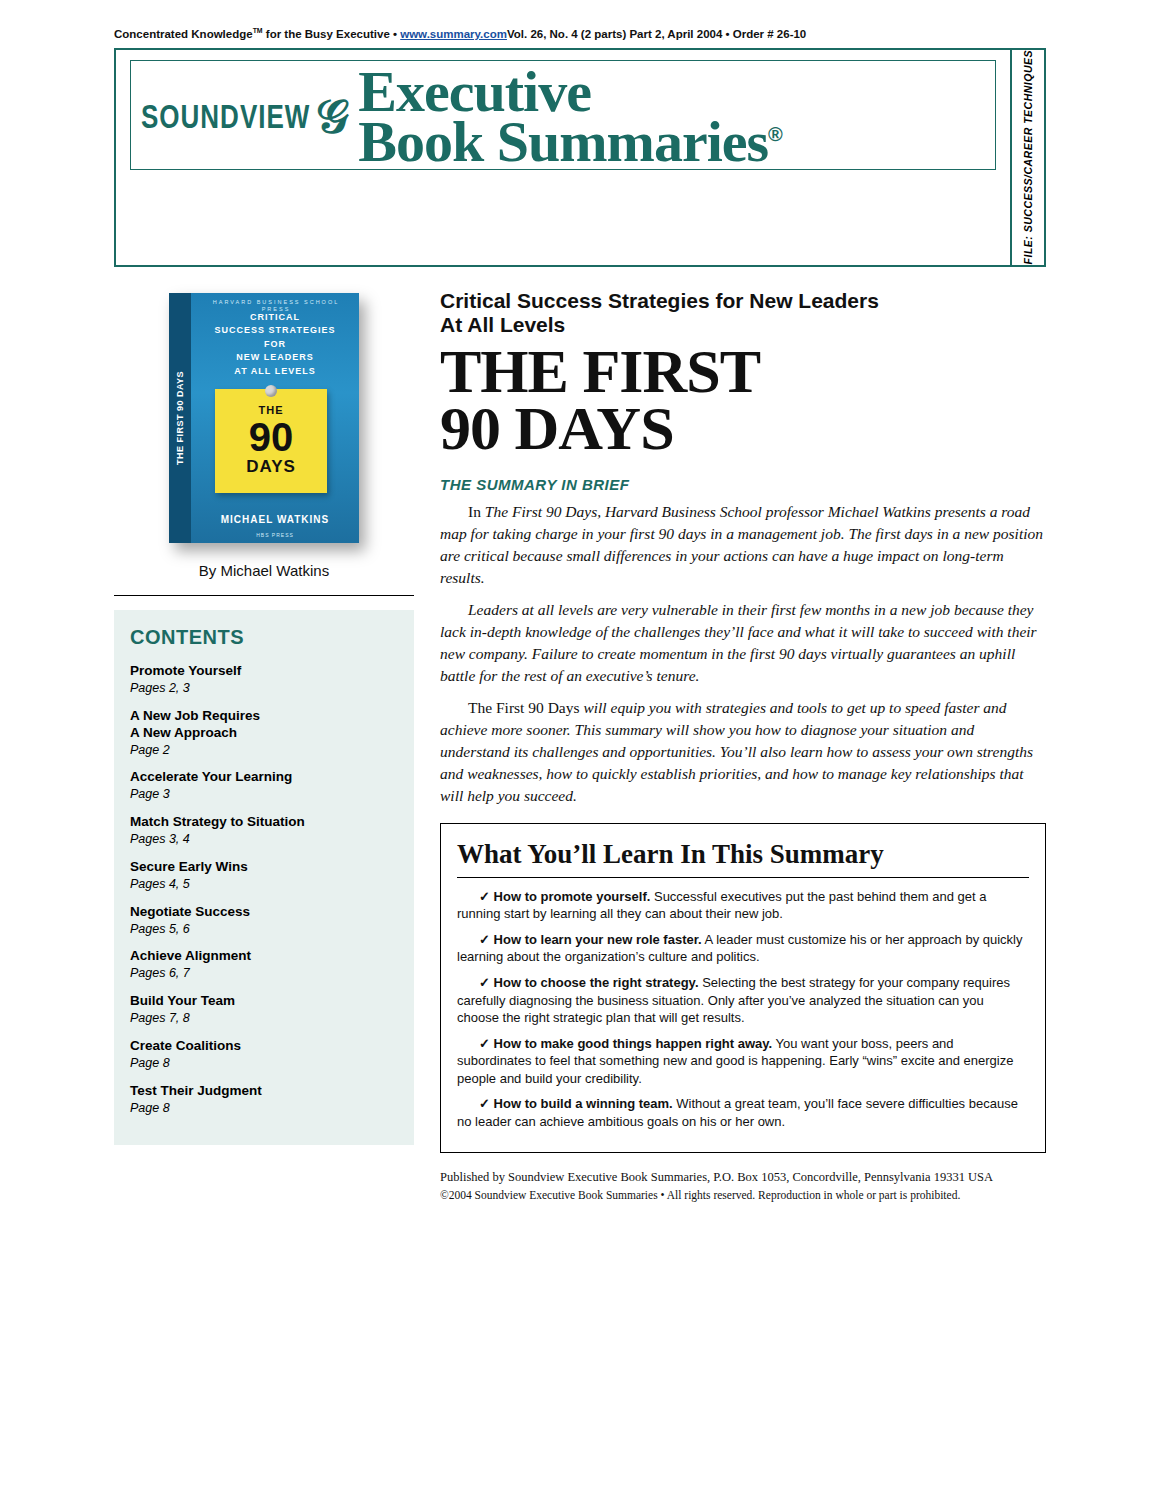Concentrated KnowledgeTM for the Busy Executive • www.summary.com
Vol. 26, No. 4 (2 parts) Part 2, April 2004 • Order # 26-10
SOUNDVIEW
𝒢
Executive
Book Summaries®
FILE: SUCCESS/CAREER TECHNIQUES
THE FIRST 90 DAYS
HARVARD BUSINESS SCHOOL PRESS
CRITICAL
SUCCESS STRATEGIES
FOR
NEW LEADERS
AT ALL LEVELS
THE
90
DAYS
MICHAEL WATKINS
HBS PRESS
By Michael Watkins
CONTENTS
Promote Yourself Pages 2, 3
A New Job Requires
A New Approach Page 2
Accelerate Your Learning Page 3
Match Strategy to Situation Pages 3, 4
Secure Early Wins Pages 4, 5
Negotiate Success Pages 5, 6
Achieve Alignment Pages 6, 7
Build Your Team Pages 7, 8
Create Coalitions Page 8
Test Their Judgment Page 8
Critical Success Strategies for New Leaders
At All Levels
THE FIRST
90 DAYS
THE SUMMARY IN BRIEF
In The First 90 Days, Harvard Business School professor Michael Watkins presents a road map for taking charge in your first 90 days in a management job. The first days in a new position are critical because small differences in your actions can have a huge impact on long-term results.
Leaders at all levels are very vulnerable in their first few months in a new job because they lack in-depth knowledge of the challenges they’ll face and what it will take to succeed with their new company. Failure to create momentum in the first 90 days virtually guarantees an uphill battle for the rest of an executive’s tenure.
The First 90 Days will equip you with strategies and tools to get up to speed faster and achieve more sooner. This summary will show you how to diagnose your situation and understand its challenges and opportunities. You’ll also learn how to assess your own strengths and weaknesses, how to quickly establish priorities, and how to manage key relationships that will help you succeed.
What You’ll Learn In This Summary
✓ How to promote yourself. Successful executives put the past behind them and get a running start by learning all they can about their new job.
✓ How to learn your new role faster. A leader must customize his or her approach by quickly learning about the organization’s culture and politics.
✓ How to choose the right strategy. Selecting the best strategy for your company requires carefully diagnosing the business situation. Only after you’ve analyzed the situation can you choose the right strategic plan that will get results.
✓ How to make good things happen right away. You want your boss, peers and subordinates to feel that something new and good is happening. Early “wins” excite and energize people and build your credibility.
✓ How to build a winning team. Without a great team, you’ll face severe difficulties because no leader can achieve ambitious goals on his or her own.
Published by Soundview Executive Book Summaries, P.O. Box 1053, Concordville, Pennsylvania 19331 USA
©2004 Soundview Executive Book Summaries • All rights reserved. Reproduction in whole or part is prohibited.